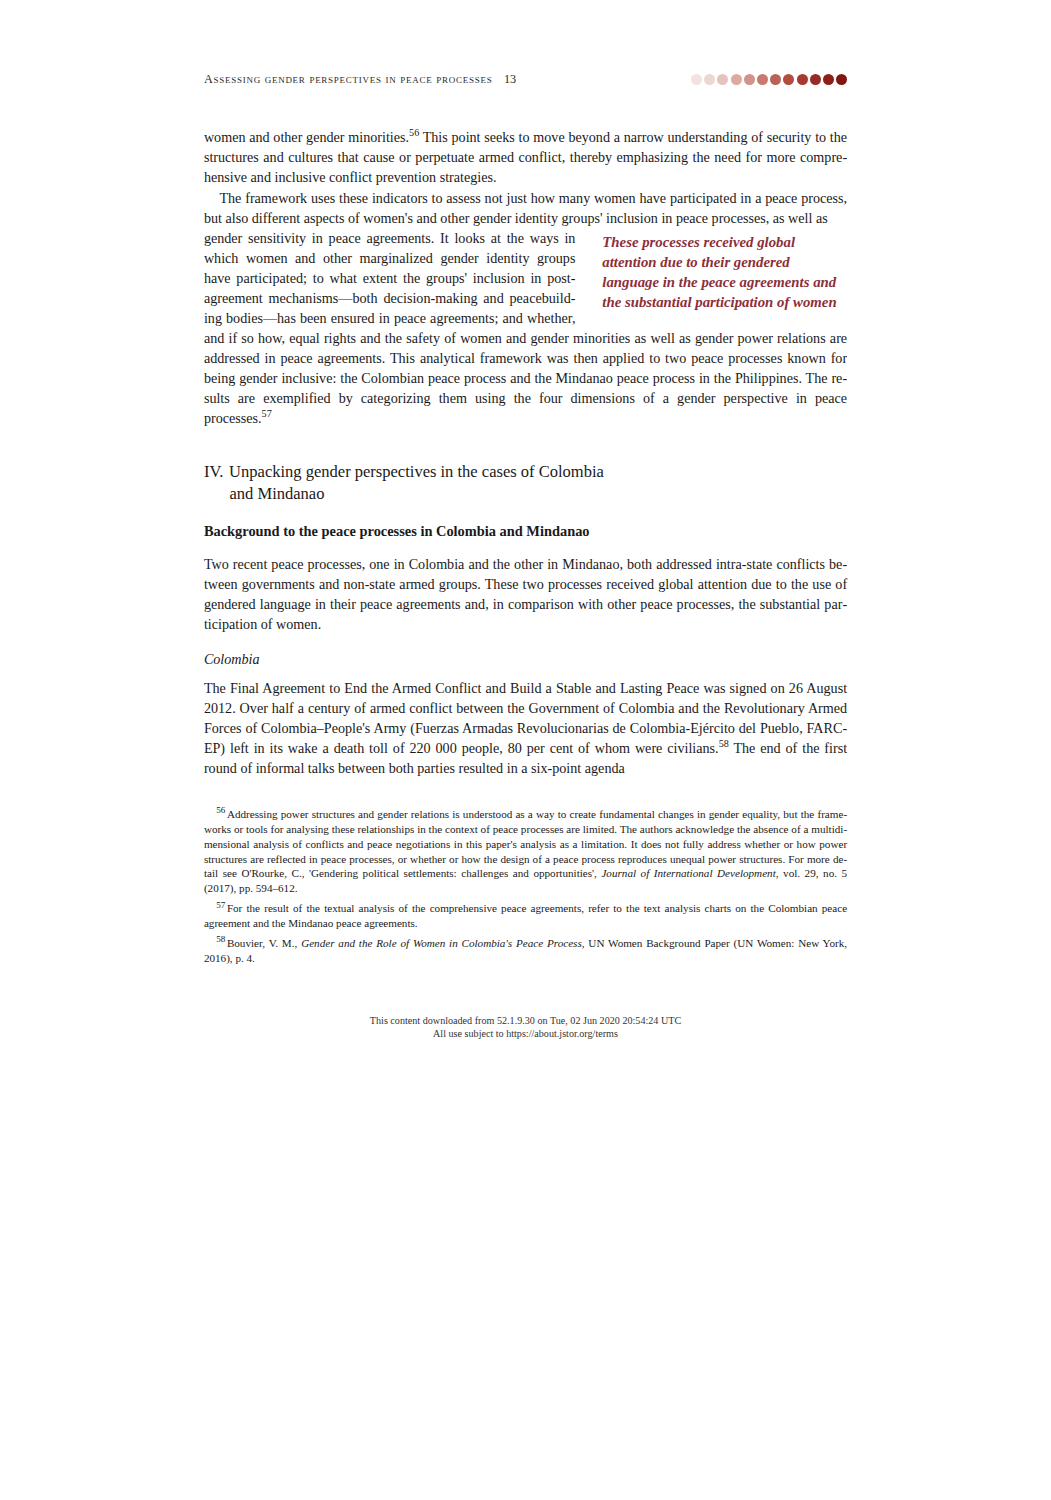Assessing gender perspectives in peace processes 13
women and other gender minorities.56 This point seeks to move beyond a narrow understanding of security to the structures and cultures that cause or perpetuate armed conflict, thereby emphasizing the need for more comprehensive and inclusive conflict prevention strategies.
The framework uses these indicators to assess not just how many women have participated in a peace process, but also different aspects of women's and other gender identity groups' inclusion in peace processes, as well as
These processes received global attention due to their gendered language in the peace agreements and the substantial participation of women
gender sensitivity in peace agreements. It looks at the ways in which women and other marginalized gender identity groups have participated; to what extent the groups' inclusion in post-agreement mechanisms—both decision-making and peacebuilding bodies—has been ensured in peace agreements; and whether, and if so how, equal rights and the safety of women and gender minorities as well as gender power relations are addressed in peace agreements. This analytical framework was then applied to two peace processes known for being gender inclusive: the Colombian peace process and the Mindanao peace process in the Philippines. The results are exemplified by categorizing them using the four dimensions of a gender perspective in peace processes.57
IV. Unpacking gender perspectives in the cases of Colombiaand Mindanao
Background to the peace processes in Colombia and Mindanao
Two recent peace processes, one in Colombia and the other in Mindanao, both addressed intra-state conflicts between governments and non-state armed groups. These two processes received global attention due to the use of gendered language in their peace agreements and, in comparison with other peace processes, the substantial participation of women.
Colombia
The Final Agreement to End the Armed Conflict and Build a Stable and Lasting Peace was signed on 26 August 2012. Over half a century of armed conflict between the Government of Colombia and the Revolutionary Armed Forces of Colombia–People's Army (Fuerzas Armadas Revolucionarias de Colombia-Ejército del Pueblo, FARC-EP) left in its wake a death toll of 220 000 people, 80 per cent of whom were civilians.58 The end of the first round of informal talks between both parties resulted in a six-point agenda
56 Addressing power structures and gender relations is understood as a way to create fundamental changes in gender equality, but the frameworks or tools for analysing these relationships in the context of peace processes are limited. The authors acknowledge the absence of a multidimensional analysis of conflicts and peace negotiations in this paper's analysis as a limitation. It does not fully address whether or how power structures are reflected in peace processes, or whether or how the design of a peace process reproduces unequal power structures. For more detail see O'Rourke, C., 'Gendering political settlements: challenges and opportunities', Journal of International Development, vol. 29, no. 5 (2017), pp. 594–612.
57 For the result of the textual analysis of the comprehensive peace agreements, refer to the text analysis charts on the Colombian peace agreement and the Mindanao peace agreements.
58 Bouvier, V. M., Gender and the Role of Women in Colombia's Peace Process, UN Women Background Paper (UN Women: New York, 2016), p. 4.
This content downloaded from 52.1.9.30 on Tue, 02 Jun 2020 20:54:24 UTC
All use subject to https://about.jstor.org/terms